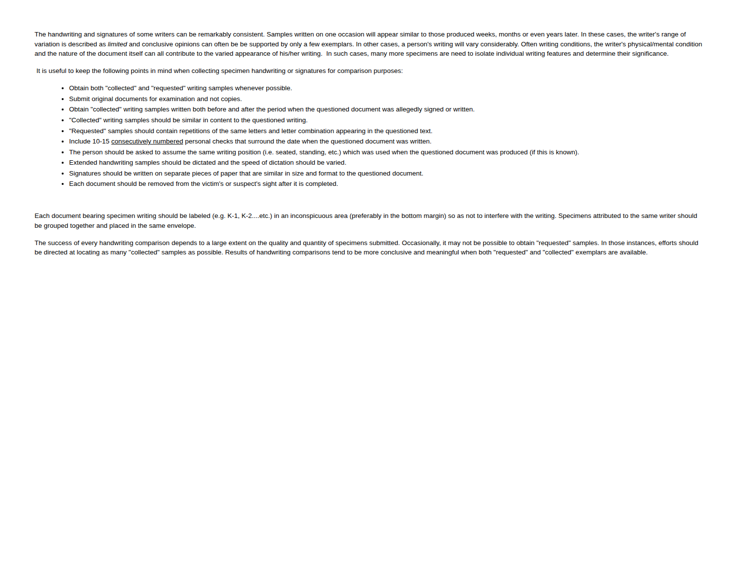The handwriting and signatures of some writers can be remarkably consistent. Samples written on one occasion will appear similar to those produced weeks, months or even years later. In these cases, the writer's range of variation is described as limited and conclusive opinions can often be be supported by only a few exemplars. In other cases, a person's writing will vary considerably. Often writing conditions, the writer's physical/mental condition and the nature of the document itself can all contribute to the varied appearance of his/her writing. In such cases, many more specimens are need to isolate individual writing features and determine their significance.
It is useful to keep the following points in mind when collecting specimen handwriting or signatures for comparison purposes:
Obtain both "collected" and "requested" writing samples whenever possible.
Submit original documents for examination and not copies.
Obtain "collected" writing samples written both before and after the period when the questioned document was allegedly signed or written.
"Collected" writing samples should be similar in content to the questioned writing.
"Requested" samples should contain repetitions of the same letters and letter combination appearing in the questioned text.
Include 10-15 consecutively numbered personal checks that surround the date when the questioned document was written.
The person should be asked to assume the same writing position (i.e. seated, standing, etc.) which was used when the questioned document was produced (if this is known).
Extended handwriting samples should be dictated and the speed of dictation should be varied.
Signatures should be written on separate pieces of paper that are similar in size and format to the questioned document.
Each document should be removed from the victim's or suspect's sight after it is completed.
Each document bearing specimen writing should be labeled (e.g. K-1, K-2....etc.) in an inconspicuous area (preferably in the bottom margin) so as not to interfere with the writing. Specimens attributed to the same writer should be grouped together and placed in the same envelope.
The success of every handwriting comparison depends to a large extent on the quality and quantity of specimens submitted. Occasionally, it may not be possible to obtain "requested" samples. In those instances, efforts should be directed at locating as many "collected" samples as possible. Results of handwriting comparisons tend to be more conclusive and meaningful when both "requested" and "collected" exemplars are available.